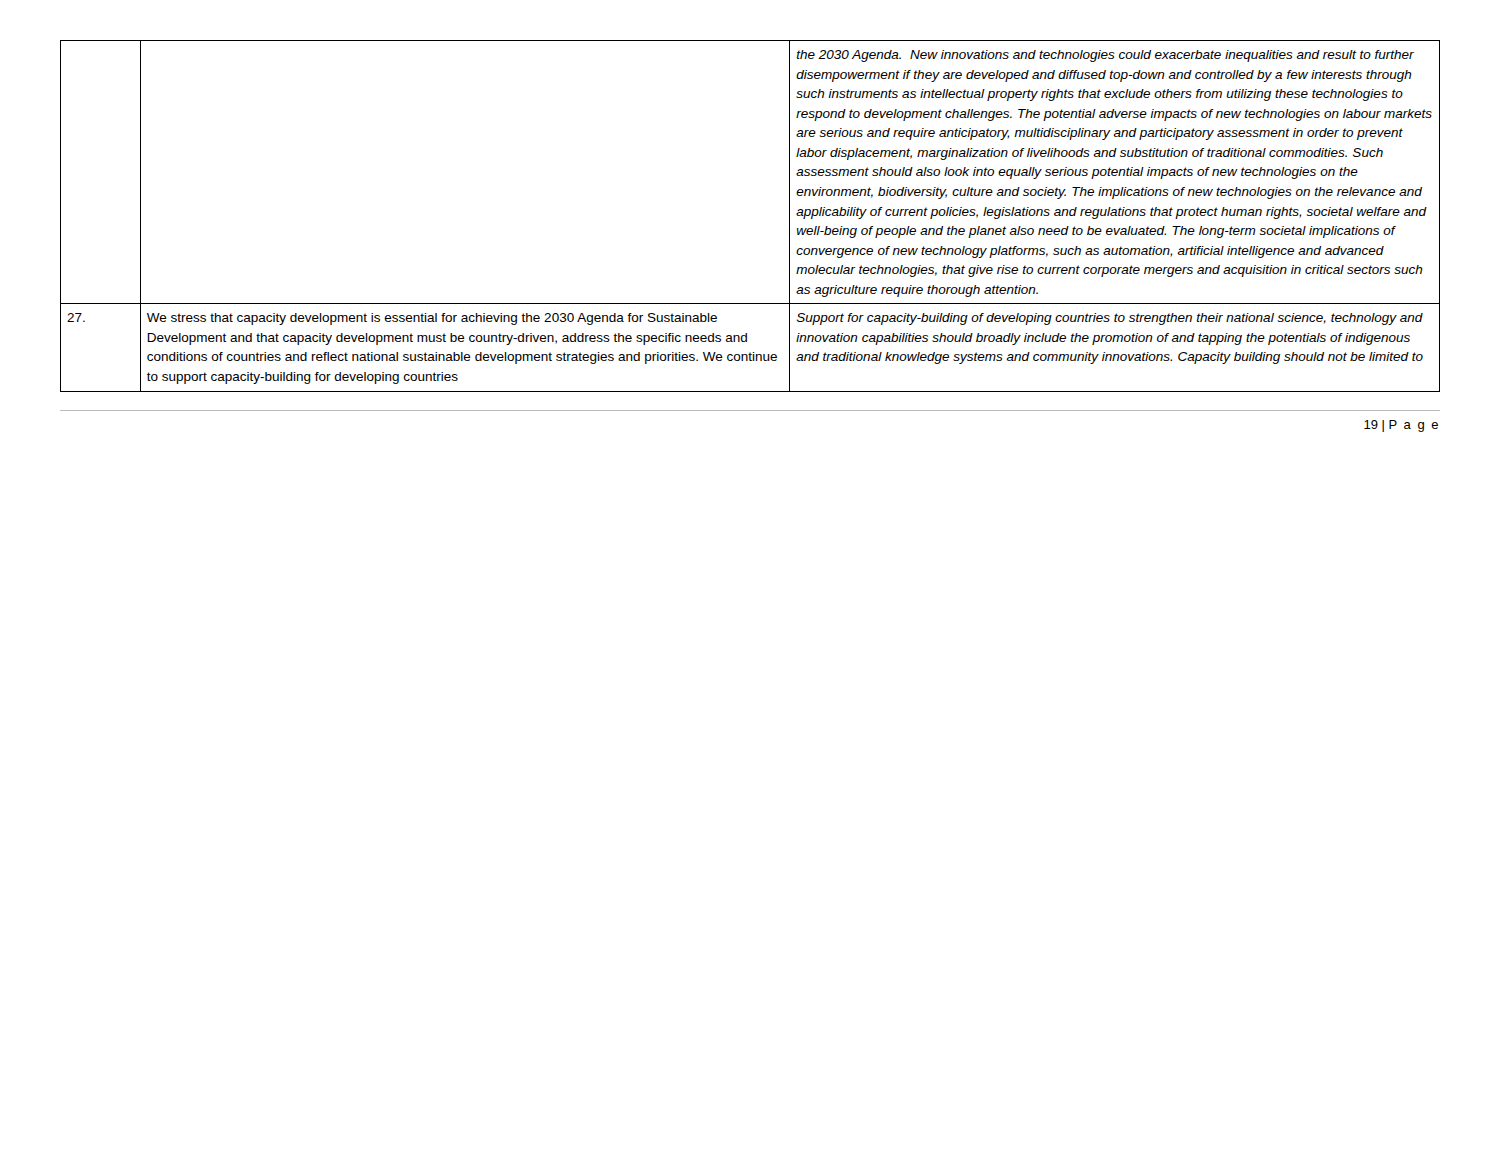| | | the 2030 Agenda. New innovations and technologies could exacerbate inequalities and result to further disempowerment if they are developed and diffused top-down and controlled by a few interests through such instruments as intellectual property rights that exclude others from utilizing these technologies to respond to development challenges. The potential adverse impacts of new technologies on labour markets are serious and require anticipatory, multidisciplinary and participatory assessment in order to prevent labor displacement, marginalization of livelihoods and substitution of traditional commodities. Such assessment should also look into equally serious potential impacts of new technologies on the environment, biodiversity, culture and society. The implications of new technologies on the relevance and applicability of current policies, legislations and regulations that protect human rights, societal welfare and well-being of people and the planet also need to be evaluated. The long-term societal implications of convergence of new technology platforms, such as automation, artificial intelligence and advanced molecular technologies, that give rise to current corporate mergers and acquisition in critical sectors such as agriculture require thorough attention. |
| 27. | We stress that capacity development is essential for achieving the 2030 Agenda for Sustainable Development and that capacity development must be country-driven, address the specific needs and conditions of countries and reflect national sustainable development strategies and priorities. We continue to support capacity-building for developing countries | Support for capacity-building of developing countries to strengthen their national science, technology and innovation capabilities should broadly include the promotion of and tapping the potentials of indigenous and traditional knowledge systems and community innovations. Capacity building should not be limited to |
19 | P a g e